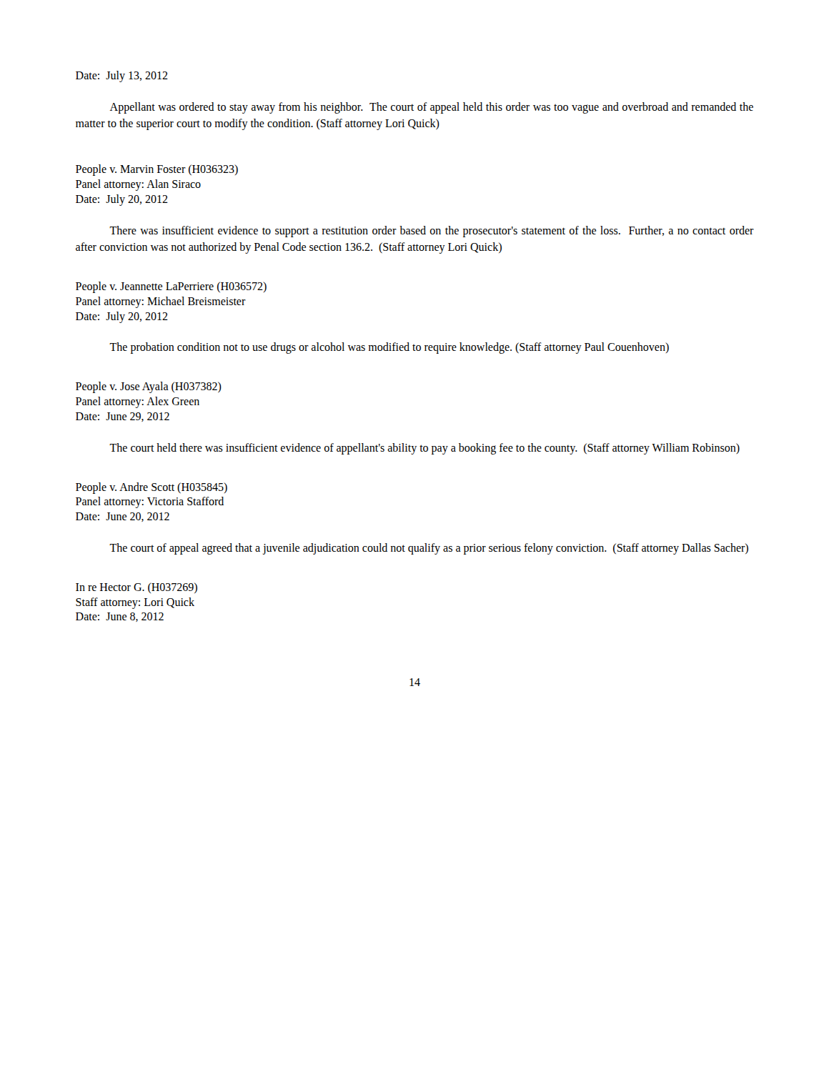Date: July 13, 2012
Appellant was ordered to stay away from his neighbor. The court of appeal held this order was too vague and overbroad and remanded the matter to the superior court to modify the condition. (Staff attorney Lori Quick)
People v. Marvin Foster (H036323)
Panel attorney: Alan Siraco
Date: July 20, 2012
There was insufficient evidence to support a restitution order based on the prosecutor's statement of the loss. Further, a no contact order after conviction was not authorized by Penal Code section 136.2. (Staff attorney Lori Quick)
People v. Jeannette LaPerriere (H036572)
Panel attorney: Michael Breismeister
Date: July 20, 2012
The probation condition not to use drugs or alcohol was modified to require knowledge. (Staff attorney Paul Couenhoven)
People v. Jose Ayala (H037382)
Panel attorney: Alex Green
Date: June 29, 2012
The court held there was insufficient evidence of appellant's ability to pay a booking fee to the county. (Staff attorney William Robinson)
People v. Andre Scott (H035845)
Panel attorney: Victoria Stafford
Date: June 20, 2012
The court of appeal agreed that a juvenile adjudication could not qualify as a prior serious felony conviction. (Staff attorney Dallas Sacher)
In re Hector G. (H037269)
Staff attorney: Lori Quick
Date: June 8, 2012
14